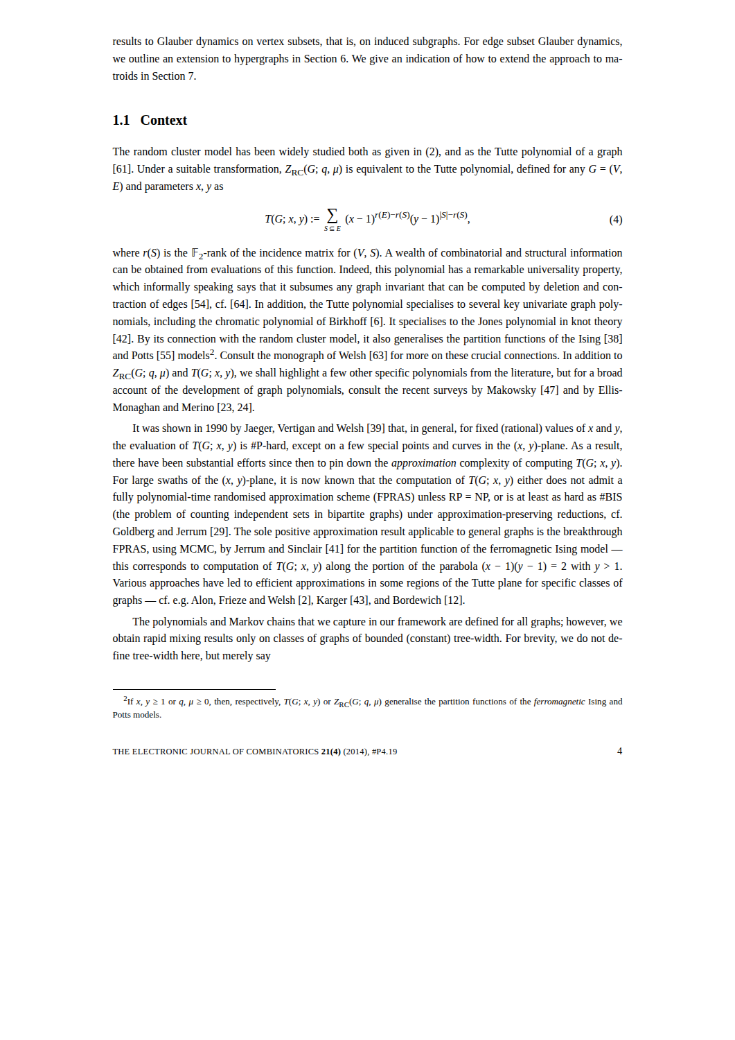results to Glauber dynamics on vertex subsets, that is, on induced subgraphs. For edge subset Glauber dynamics, we outline an extension to hypergraphs in Section 6. We give an indication of how to extend the approach to matroids in Section 7.
1.1 Context
The random cluster model has been widely studied both as given in (2), and as the Tutte polynomial of a graph [61]. Under a suitable transformation, ZRC(G; q, μ) is equivalent to the Tutte polynomial, defined for any G = (V, E) and parameters x, y as
T(G; x, y) := ∑S ⊆ E (x − 1)r(E)−r(S)(y − 1)|S|−r(S), (4)
where r(S) is the 𝔽2-rank of the incidence matrix for (V, S). A wealth of combinatorial and structural information can be obtained from evaluations of this function. Indeed, this polynomial has a remarkable universality property, which informally speaking says that it subsumes any graph invariant that can be computed by deletion and contraction of edges [54], cf. [64]. In addition, the Tutte polynomial specialises to several key univariate graph polynomials, including the chromatic polynomial of Birkhoff [6]. It specialises to the Jones polynomial in knot theory [42]. By its connection with the random cluster model, it also generalises the partition functions of the Ising [38] and Potts [55] models2. Consult the monograph of Welsh [63] for more on these crucial connections. In addition to ZRC(G; q, μ) and T(G; x, y), we shall highlight a few other specific polynomials from the literature, but for a broad account of the development of graph polynomials, consult the recent surveys by Makowsky [47] and by Ellis-Monaghan and Merino [23, 24].
It was shown in 1990 by Jaeger, Vertigan and Welsh [39] that, in general, for fixed (rational) values of x and y, the evaluation of T(G; x, y) is #P-hard, except on a few special points and curves in the (x, y)-plane. As a result, there have been substantial efforts since then to pin down the approximation complexity of computing T(G; x, y). For large swaths of the (x, y)-plane, it is now known that the computation of T(G; x, y) either does not admit a fully polynomial-time randomised approximation scheme (FPRAS) unless RP = NP, or is at least as hard as #BIS (the problem of counting independent sets in bipartite graphs) under approximation-preserving reductions, cf. Goldberg and Jerrum [29]. The sole positive approximation result applicable to general graphs is the breakthrough FPRAS, using MCMC, by Jerrum and Sinclair [41] for the partition function of the ferromagnetic Ising model — this corresponds to computation of T(G; x, y) along the portion of the parabola (x − 1)(y − 1) = 2 with y > 1. Various approaches have led to efficient approximations in some regions of the Tutte plane for specific classes of graphs — cf. e.g. Alon, Frieze and Welsh [2], Karger [43], and Bordewich [12].
The polynomials and Markov chains that we capture in our framework are defined for all graphs; however, we obtain rapid mixing results only on classes of graphs of bounded (constant) tree-width. For brevity, we do not define tree-width here, but merely say
2If x, y ≥ 1 or q, μ ≥ 0, then, respectively, T(G; x, y) or ZRC(G; q, μ) generalise the partition functions of the ferromagnetic Ising and Potts models.
The electronic journal of combinatorics 21(4) (2014), #P4.19 4